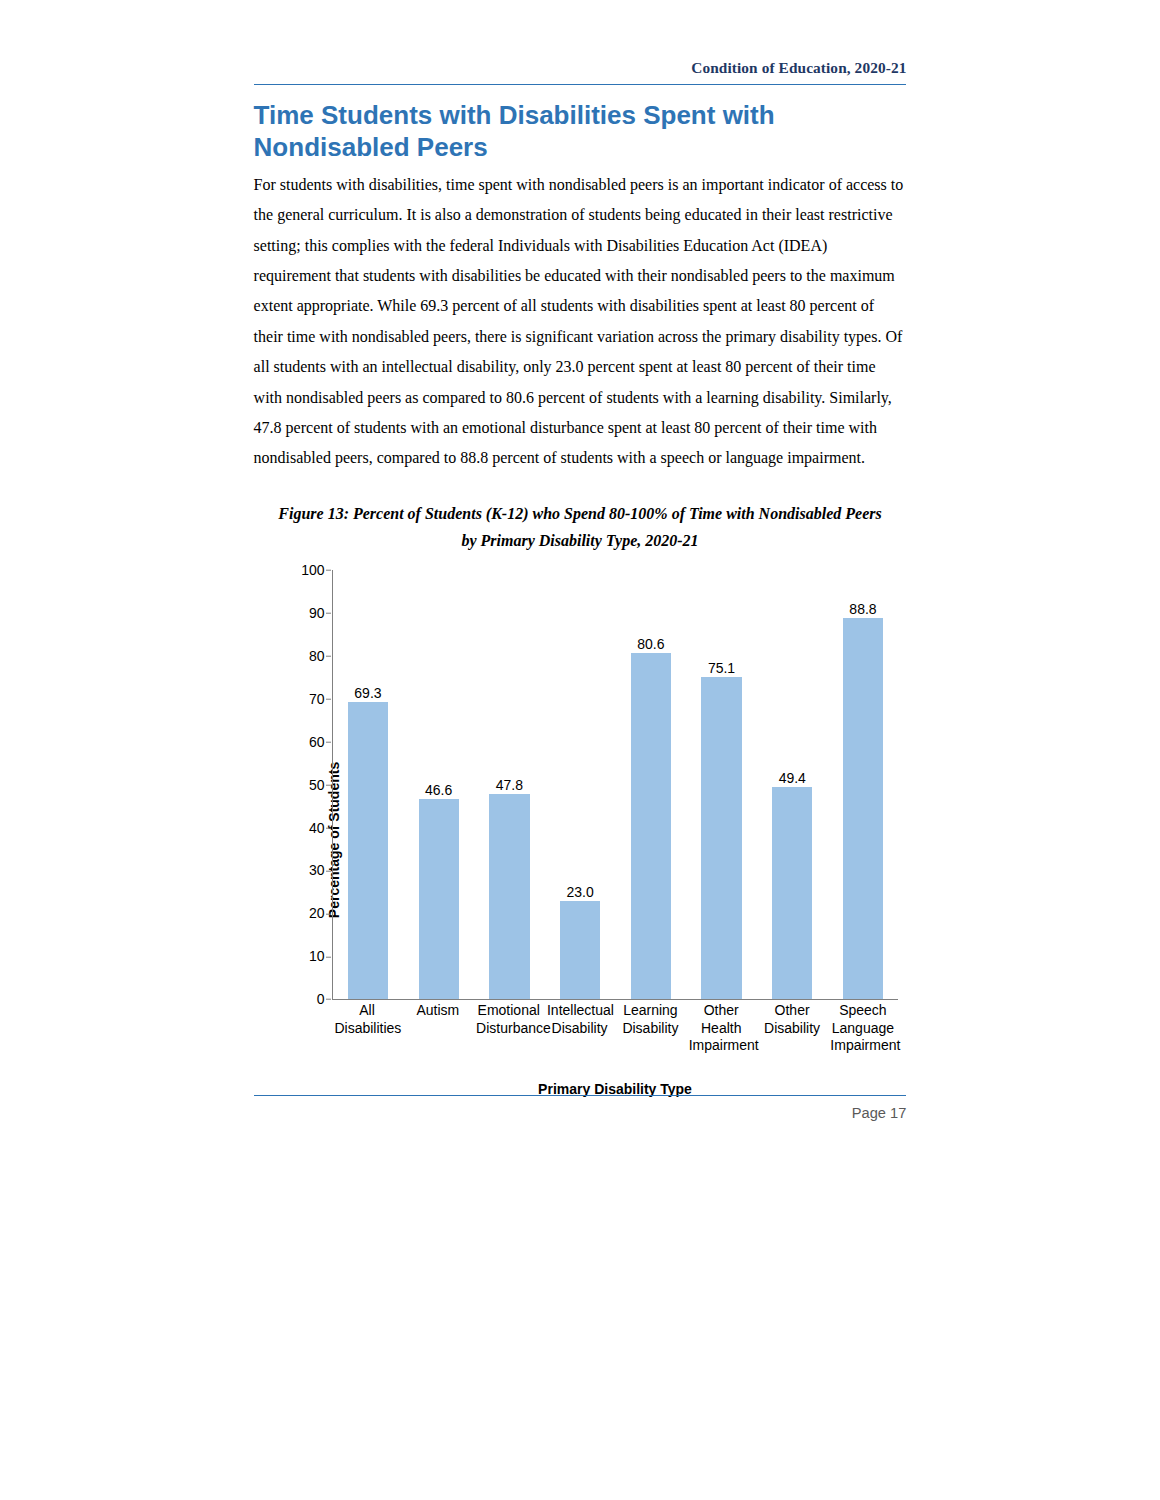Condition of Education, 2020-21
Time Students with Disabilities Spent with Nondisabled Peers
For students with disabilities, time spent with nondisabled peers is an important indicator of access to the general curriculum. It is also a demonstration of students being educated in their least restrictive setting; this complies with the federal Individuals with Disabilities Education Act (IDEA) requirement that students with disabilities be educated with their nondisabled peers to the maximum extent appropriate. While 69.3 percent of all students with disabilities spent at least 80 percent of their time with nondisabled peers, there is significant variation across the primary disability types. Of all students with an intellectual disability, only 23.0 percent spent at least 80 percent of their time with nondisabled peers as compared to 80.6 percent of students with a learning disability. Similarly, 47.8 percent of students with an emotional disturbance spent at least 80 percent of their time with nondisabled peers, compared to 88.8 percent of students with a speech or language impairment.
Figure 13: Percent of Students (K-12) who Spend 80-100% of Time with Nondisabled Peers
by Primary Disability Type, 2020-21
Percentage of Students
100
90
80
70
60
50
40
30
20
10
0
69.3
46.6
47.8
23.0
80.6
75.1
49.4
88.8
All
Disabilities
Autism
Emotional
Disturbance
Intellectual
Disability
Learning
Disability
Other Health
Impairment
Other
Disability
Speech
Language
Impairment
Primary Disability Type
Page 17